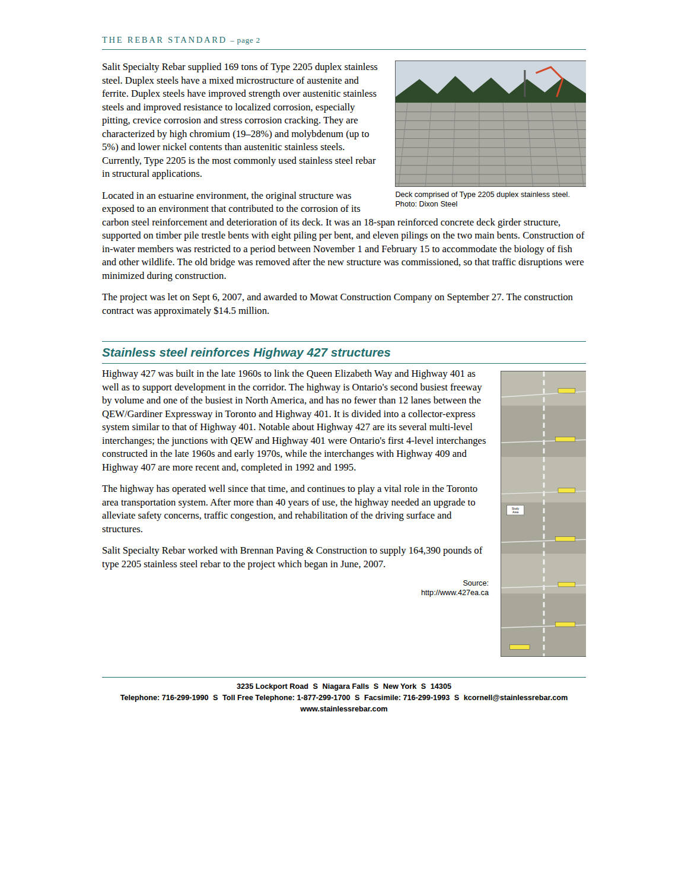THE REBAR STANDARD – page 2
Deck comprised of Type 2205 duplex stainless steel.
Photo: Dixon Steel
Salit Specialty Rebar supplied 169 tons of Type 2205 duplex stainless steel. Duplex steels have a mixed microstructure of austenite and ferrite. Duplex steels have improved strength over austenitic stainless steels and improved resistance to localized corrosion, especially pitting, crevice corrosion and stress corrosion cracking. They are characterized by high chromium (19–28%) and molybdenum (up to 5%) and lower nickel contents than austenitic stainless steels. Currently, Type 2205 is the most commonly used stainless steel rebar in structural applications.
Located in an estuarine environment, the original structure was exposed to an environment that contributed to the corrosion of its carbon steel reinforcement and deterioration of its deck. It was an 18-span reinforced concrete deck girder structure, supported on timber pile trestle bents with eight piling per bent, and eleven pilings on the two main bents. Construction of in-water members was restricted to a period between November 1 and February 15 to accommodate the biology of fish and other wildlife. The old bridge was removed after the new structure was commissioned, so that traffic disruptions were minimized during construction.
The project was let on Sept 6, 2007, and awarded to Mowat Construction Company on September 27. The construction contract was approximately $14.5 million.
Stainless steel reinforces Highway 427 structures
Highway 427 was built in the late 1960s to link the Queen Elizabeth Way and Highway 401 as well as to support development in the corridor. The highway is Ontario's second busiest freeway by volume and one of the busiest in North America, and has no fewer than 12 lanes between the QEW/Gardiner Expressway in Toronto and Highway 401. It is divided into a collector-express system similar to that of Highway 401. Notable about Highway 427 are its several multi-level interchanges; the junctions with QEW and Highway 401 were Ontario's first 4-level interchanges constructed in the late 1960s and early 1970s, while the interchanges with Highway 409 and Highway 407 are more recent and, completed in 1992 and 1995.
The highway has operated well since that time, and continues to play a vital role in the Toronto area transportation system. After more than 40 years of use, the highway needed an upgrade to alleviate safety concerns, traffic congestion, and rehabilitation of the driving surface and structures.
Salit Specialty Rebar worked with Brennan Paving & Construction to supply 164,390 pounds of type 2205 stainless steel rebar to the project which began in June, 2007.
Source:
http://www.427ea.ca
3235 Lockport Road S Niagara Falls S New York S 14305
Telephone: 716-299-1990 S Toll Free Telephone: 1-877-299-1700 S Facsimile: 716-299-1993 S kcornell@stainlessrebar.com
www.stainlessrebar.com